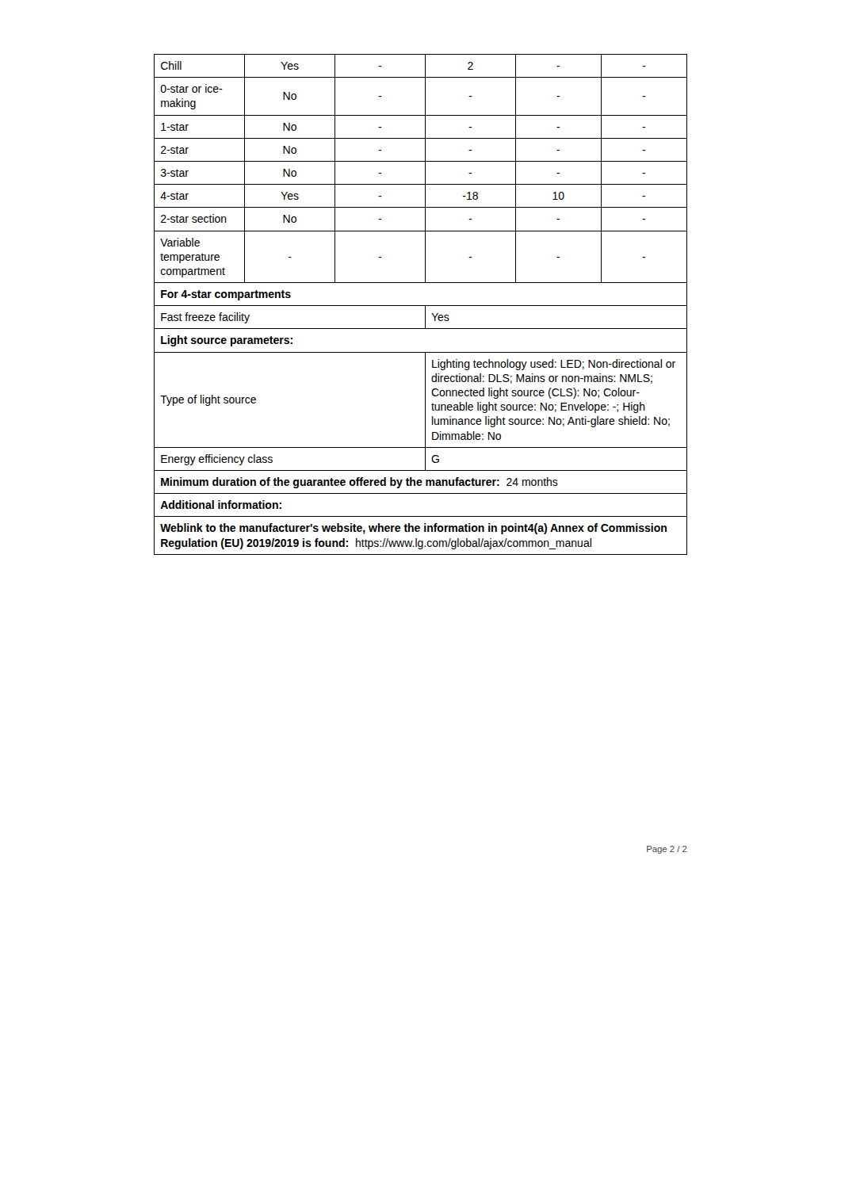| Chill | Yes | - | 2 | - | - |
| 0-star or ice-making | No | - | - | - | - |
| 1-star | No | - | - | - | - |
| 2-star | No | - | - | - | - |
| 3-star | No | - | - | - | - |
| 4-star | Yes | - | -18 | 10 | - |
| 2-star section | No | - | - | - | - |
| Variable temperature compartment | - | - | - | - | - |
| For 4-star compartments |
| Fast freeze facility | Yes |
| Light source parameters: |
| Type of light source | Lighting technology used: LED; Non-directional or directional: DLS; Mains or non-mains: NMLS; Connected light source (CLS): No; Colour-tuneable light source: No; Envelope: -; High luminance light source: No; Anti-glare shield: No; Dimmable: No |
| Energy efficiency class | G |
| Minimum duration of the guarantee offered by the manufacturer: 24 months |
| Additional information: |
| Weblink to the manufacturer's website, where the information in point4(a) Annex of Commission Regulation (EU) 2019/2019 is found: https://www.lg.com/global/ajax/common_manual |
Page 2 / 2